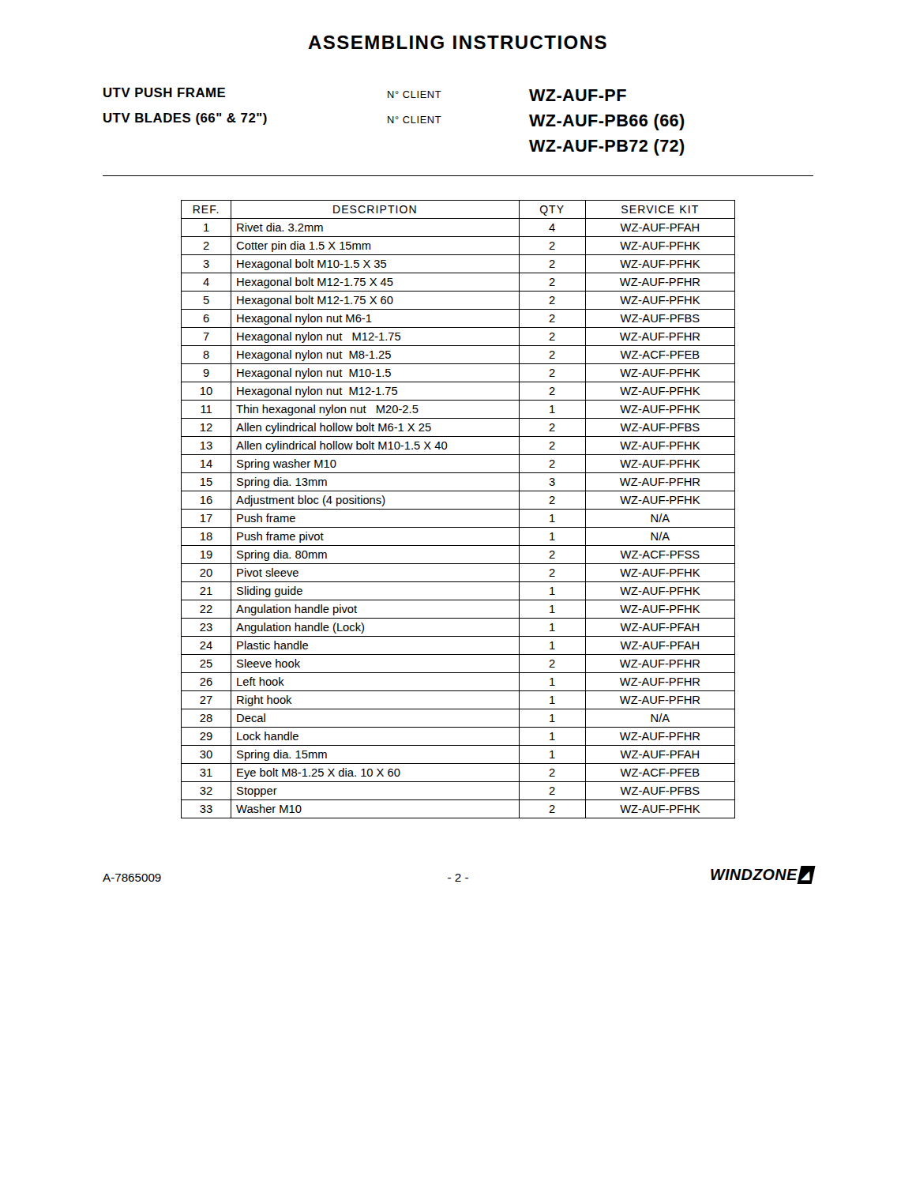ASSEMBLING INSTRUCTIONS
UTV PUSH FRAME
N° CLIENT
WZ-AUF-PF
UTV BLADES (66" & 72")
N° CLIENT
WZ-AUF-PB66 (66)
WZ-AUF-PB72 (72)
| REF. | DESCRIPTION | QTY | SERVICE KIT |
| --- | --- | --- | --- |
| 1 | Rivet dia. 3.2mm | 4 | WZ-AUF-PFAH |
| 2 | Cotter pin dia 1.5 X 15mm | 2 | WZ-AUF-PFHK |
| 3 | Hexagonal bolt M10-1.5 X 35 | 2 | WZ-AUF-PFHK |
| 4 | Hexagonal bolt M12-1.75 X 45 | 2 | WZ-AUF-PFHR |
| 5 | Hexagonal bolt M12-1.75 X 60 | 2 | WZ-AUF-PFHK |
| 6 | Hexagonal nylon nut M6-1 | 2 | WZ-AUF-PFBS |
| 7 | Hexagonal nylon nut M12-1.75 | 2 | WZ-AUF-PFHR |
| 8 | Hexagonal nylon nut M8-1.25 | 2 | WZ-ACF-PFEB |
| 9 | Hexagonal nylon nut M10-1.5 | 2 | WZ-AUF-PFHK |
| 10 | Hexagonal nylon nut M12-1.75 | 2 | WZ-AUF-PFHK |
| 11 | Thin hexagonal nylon nut M20-2.5 | 1 | WZ-AUF-PFHK |
| 12 | Allen cylindrical hollow bolt M6-1 X 25 | 2 | WZ-AUF-PFBS |
| 13 | Allen cylindrical hollow bolt M10-1.5 X 40 | 2 | WZ-AUF-PFHK |
| 14 | Spring washer M10 | 2 | WZ-AUF-PFHK |
| 15 | Spring dia. 13mm | 3 | WZ-AUF-PFHR |
| 16 | Adjustment bloc (4 positions) | 2 | WZ-AUF-PFHK |
| 17 | Push frame | 1 | N/A |
| 18 | Push frame pivot | 1 | N/A |
| 19 | Spring dia. 80mm | 2 | WZ-ACF-PFSS |
| 20 | Pivot sleeve | 2 | WZ-AUF-PFHK |
| 21 | Sliding guide | 1 | WZ-AUF-PFHK |
| 22 | Angulation handle pivot | 1 | WZ-AUF-PFHK |
| 23 | Angulation handle (Lock) | 1 | WZ-AUF-PFAH |
| 24 | Plastic handle | 1 | WZ-AUF-PFAH |
| 25 | Sleeve hook | 2 | WZ-AUF-PFHR |
| 26 | Left hook | 1 | WZ-AUF-PFHR |
| 27 | Right hook | 1 | WZ-AUF-PFHR |
| 28 | Decal | 1 | N/A |
| 29 | Lock handle | 1 | WZ-AUF-PFHR |
| 30 | Spring dia. 15mm | 1 | WZ-AUF-PFAH |
| 31 | Eye bolt M8-1.25 X dia. 10 X 60 | 2 | WZ-ACF-PFEB |
| 32 | Stopper | 2 | WZ-AUF-PFBS |
| 33 | Washer M10 | 2 | WZ-AUF-PFHK |
A-7865009
- 2 -
WINDZONE▴